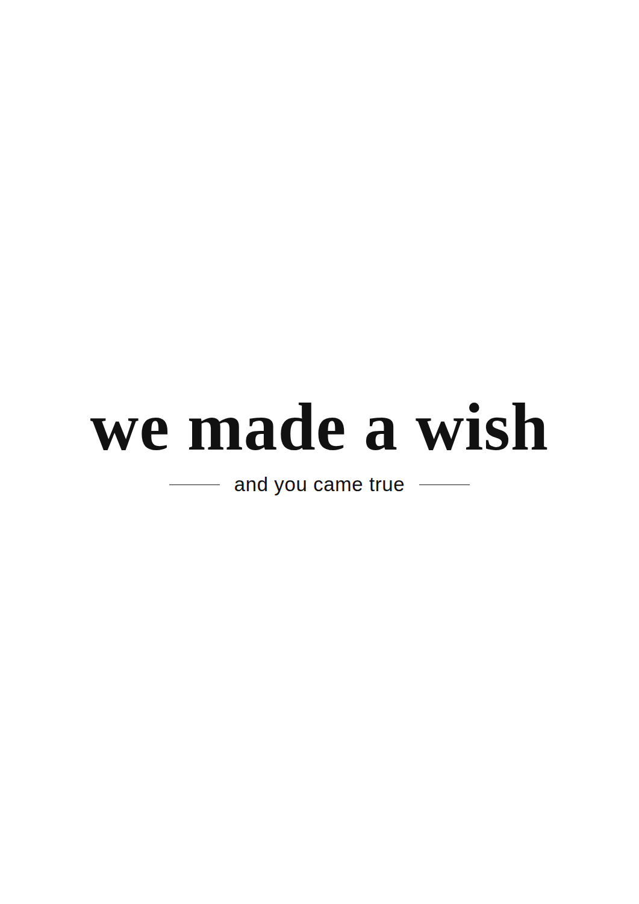we made a wish
and you came true